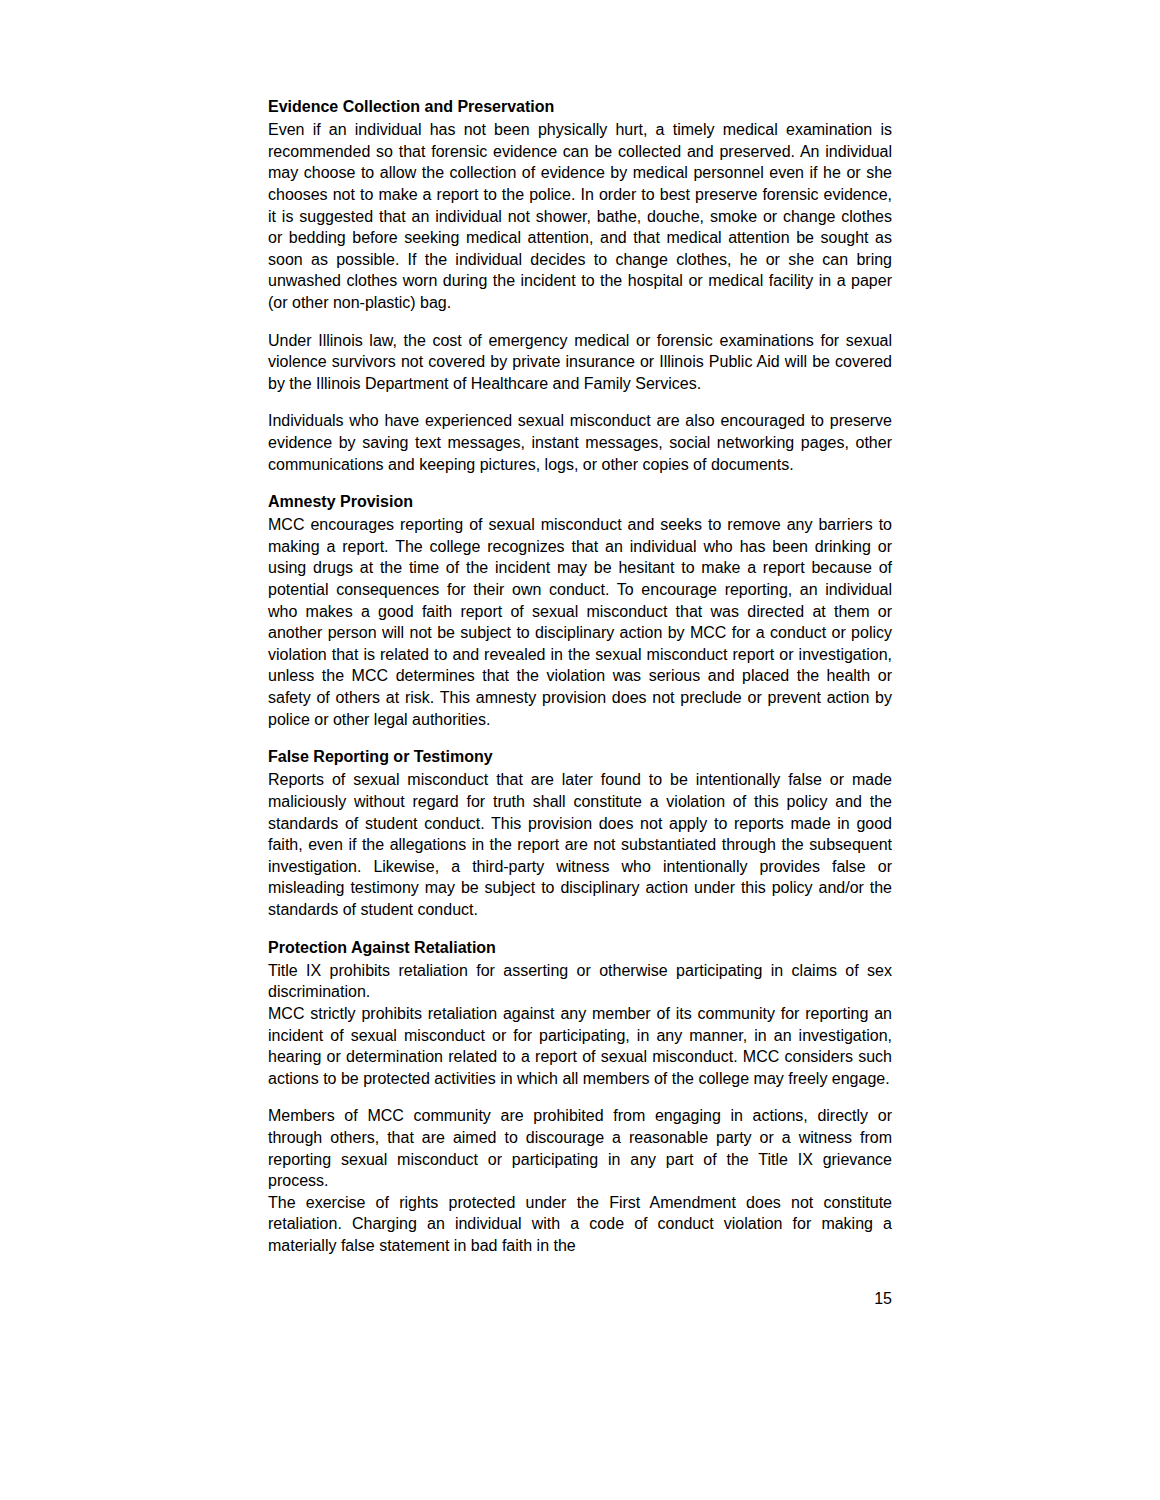Evidence Collection and Preservation
Even if an individual has not been physically hurt, a timely medical examination is recommended so that forensic evidence can be collected and preserved. An individual may choose to allow the collection of evidence by medical personnel even if he or she chooses not to make a report to the police. In order to best preserve forensic evidence, it is suggested that an individual not shower, bathe, douche, smoke or change clothes or bedding before seeking medical attention, and that medical attention be sought as soon as possible. If the individual decides to change clothes, he or she can bring unwashed clothes worn during the incident to the hospital or medical facility in a paper (or other non-plastic) bag.
Under Illinois law, the cost of emergency medical or forensic examinations for sexual violence survivors not covered by private insurance or Illinois Public Aid will be covered by the Illinois Department of Healthcare and Family Services.
Individuals who have experienced sexual misconduct are also encouraged to preserve evidence by saving text messages, instant messages, social networking pages, other communications and keeping pictures, logs, or other copies of documents.
Amnesty Provision
MCC encourages reporting of sexual misconduct and seeks to remove any barriers to making a report. The college recognizes that an individual who has been drinking or using drugs at the time of the incident may be hesitant to make a report because of potential consequences for their own conduct. To encourage reporting, an individual who makes a good faith report of sexual misconduct that was directed at them or another person will not be subject to disciplinary action by MCC for a conduct or policy violation that is related to and revealed in the sexual misconduct report or investigation, unless the MCC determines that the violation was serious and placed the health or safety of others at risk. This amnesty provision does not preclude or prevent action by police or other legal authorities.
False Reporting or Testimony
Reports of sexual misconduct that are later found to be intentionally false or made maliciously without regard for truth shall constitute a violation of this policy and the standards of student conduct. This provision does not apply to reports made in good faith, even if the allegations in the report are not substantiated through the subsequent investigation. Likewise, a third-party witness who intentionally provides false or misleading testimony may be subject to disciplinary action under this policy and/or the standards of student conduct.
Protection Against Retaliation
Title IX prohibits retaliation for asserting or otherwise participating in claims of sex discrimination.
MCC strictly prohibits retaliation against any member of its community for reporting an incident of sexual misconduct or for participating, in any manner, in an investigation, hearing or determination related to a report of sexual misconduct. MCC considers such actions to be protected activities in which all members of the college may freely engage.
Members of MCC community are prohibited from engaging in actions, directly or through others, that are aimed to discourage a reasonable party or a witness from reporting sexual misconduct or participating in any part of the Title IX grievance process.
The exercise of rights protected under the First Amendment does not constitute retaliation. Charging an individual with a code of conduct violation for making a materially false statement in bad faith in the
15